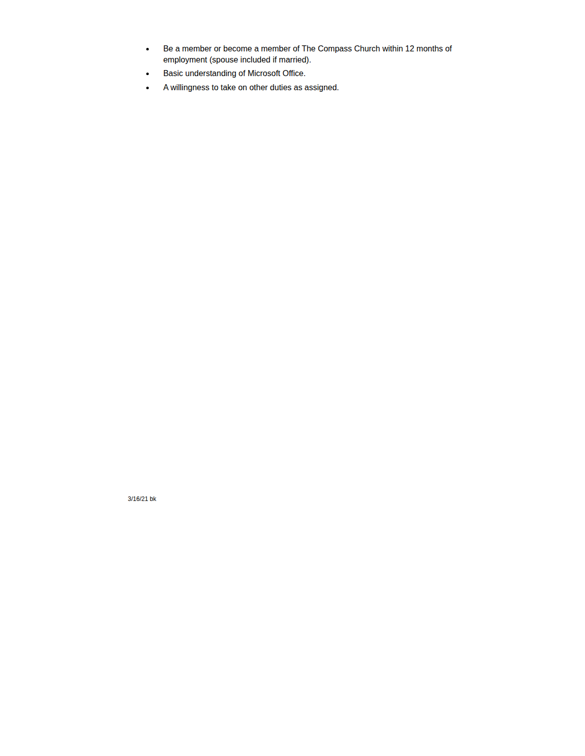Be a member or become a member of The Compass Church within 12 months of employment (spouse included if married).
Basic understanding of Microsoft Office.
A willingness to take on other duties as assigned.
3/16/21 bk